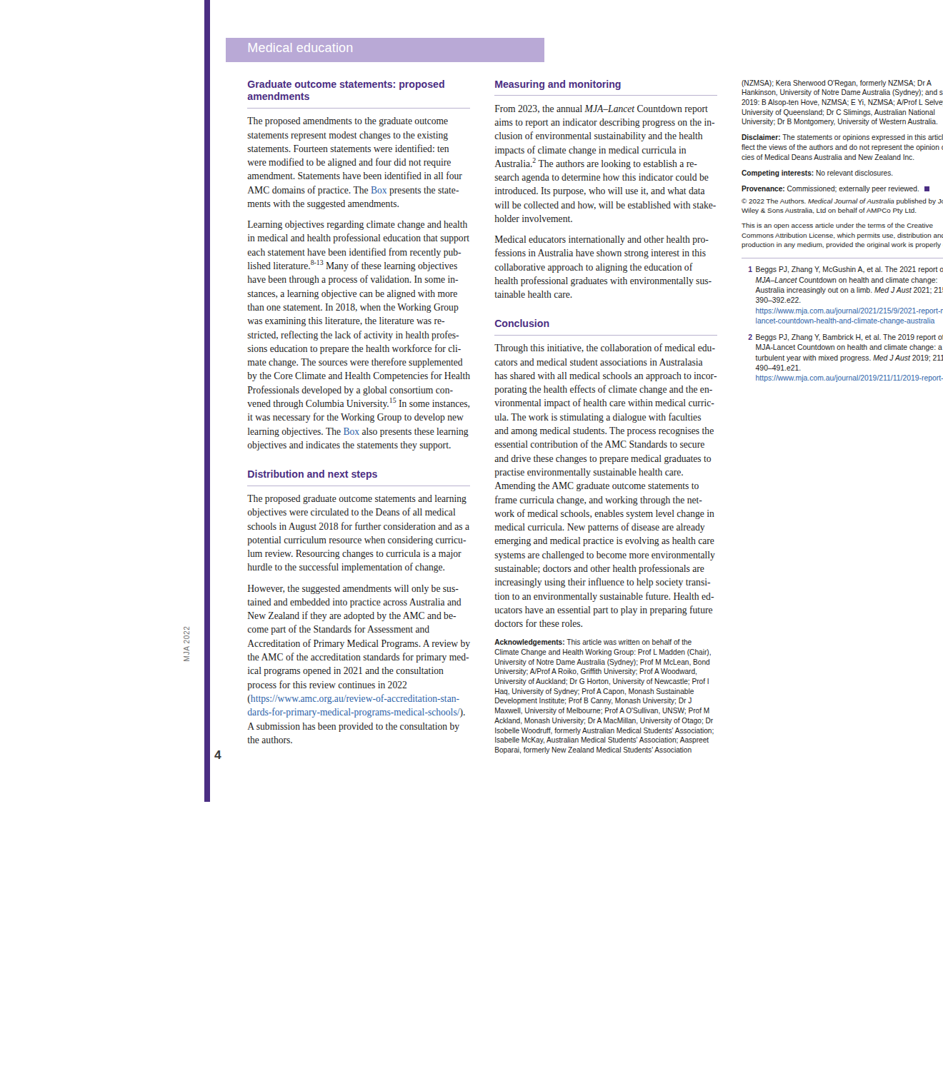MJA 2022
4
Medical education
Graduate outcome statements: proposed amendments
The proposed amendments to the graduate outcome statements represent modest changes to the existing statements. Fourteen statements were identified: ten were modified to be aligned and four did not require amendment. Statements have been identified in all four AMC domains of practice. The Box presents the statements with the suggested amendments.
Learning objectives regarding climate change and health in medical and health professional education that support each statement have been identified from recently published literature.8-13 Many of these learning objectives have been through a process of validation. In some instances, a learning objective can be aligned with more than one statement. In 2018, when the Working Group was examining this literature, the literature was restricted, reflecting the lack of activity in health professions education to prepare the health workforce for climate change. The sources were therefore supplemented by the Core Climate and Health Competencies for Health Professionals developed by a global consortium convened through Columbia University.15 In some instances, it was necessary for the Working Group to develop new learning objectives. The Box also presents these learning objectives and indicates the statements they support.
Distribution and next steps
The proposed graduate outcome statements and learning objectives were circulated to the Deans of all medical schools in August 2018 for further consideration and as a potential curriculum resource when considering curriculum review. Resourcing changes to curricula is a major hurdle to the successful implementation of change.
However, the suggested amendments will only be sustained and embedded into practice across Australia and New Zealand if they are adopted by the AMC and become part of the Standards for Assessment and Accreditation of Primary Medical Programs. A review by the AMC of the accreditation standards for primary medical programs opened in 2021 and the consultation process for this review continues in 2022 (https://www.amc.org.au/review-of-accreditation-standards-for-primary-medical-programs-medical-schools/). A submission has been provided to the consultation by the authors.
Measuring and monitoring
From 2023, the annual MJA–Lancet Countdown report aims to report an indicator describing progress on the inclusion of environmental sustainability and the health impacts of climate change in medical curricula in Australia.2 The authors are looking to establish a research agenda to determine how this indicator could be introduced. Its purpose, who will use it, and what data will be collected and how, will be established with stakeholder involvement.
Medical educators internationally and other health professions in Australia have shown strong interest in this collaborative approach to aligning the education of health professional graduates with environmentally sustainable health care.
Conclusion
Through this initiative, the collaboration of medical educators and medical student associations in Australasia has shared with all medical schools an approach to incorporating the health effects of climate change and the environmental impact of health care within medical curricula. The work is stimulating a dialogue with faculties and among medical students. The process recognises the essential contribution of the AMC Standards to secure and drive these changes to prepare medical graduates to practise environmentally sustainable health care. Amending the AMC graduate outcome statements to frame curricula change, and working through the network of medical schools, enables system level change in medical curricula. New patterns of disease are already emerging and medical practice is evolving as health care systems are challenged to become more environmentally sustainable; doctors and other health professionals are increasingly using their influence to help society transition to an environmentally sustainable future. Health educators have an essential part to play in preparing future doctors for these roles.
Acknowledgements: This article was written on behalf of the Climate Change and Health Working Group: Prof L Madden (Chair), University of Notre Dame Australia (Sydney); Prof M McLean, Bond University; A/Prof A Roiko, Griffith University; Prof A Woodward, University of Auckland; Dr G Horton, University of Newcastle; Prof I Haq, University of Sydney; Prof A Capon, Monash Sustainable Development Institute; Prof B Canny, Monash University; Dr J Maxwell, University of Melbourne; Prof A O'Sullivan, UNSW; Prof M Ackland, Monash University; Dr A MacMillan, University of Otago; Dr Isobelle Woodruff, formerly Australian Medical Students' Association; Isabelle McKay, Australian Medical Students' Association; Aaspreet Boparai, formerly New Zealand Medical Students' Association (NZMSA); Kera Sherwood O'Regan, formerly NZMSA; Dr A Hankinson, University of Notre Dame Australia (Sydney); and since 2019: B Alsop-ten Hove, NZMSA; E Yi, NZMSA; A/Prof L Selvey, University of Queensland; Dr C Slimings, Australian National University; Dr B Montgomery, University of Western Australia.
Disclaimer: The statements or opinions expressed in this article reflect the views of the authors and do not represent the opinion or policies of Medical Deans Australia and New Zealand Inc.
Competing interests: No relevant disclosures.
Provenance: Commissioned; externally peer reviewed.
© 2022 The Authors. Medical Journal of Australia published by John Wiley & Sons Australia, Ltd on behalf of AMPCo Pty Ltd.
This is an open access article under the terms of the Creative Commons Attribution License, which permits use, distribution and reproduction in any medium, provided the original work is properly cited.
Beggs PJ, Zhang Y, McGushin A, et al. The 2021 report of the MJA–Lancet Countdown on health and climate change: Australia increasingly out on a limb. Med J Aust 2021; 215: 390–392.e22. https://www.mja.com.au/journal/2021/215/9/2021-report-mja-lancet-countdown-health-and-climate-change-australia
Beggs PJ, Zhang Y, Bambrick H, et al. The 2019 report of the MJA-Lancet Countdown on health and climate change: a turbulent year with mixed progress. Med J Aust 2019; 211: 490–491.e21. https://www.mja.com.au/journal/2019/211/11/2019-report-